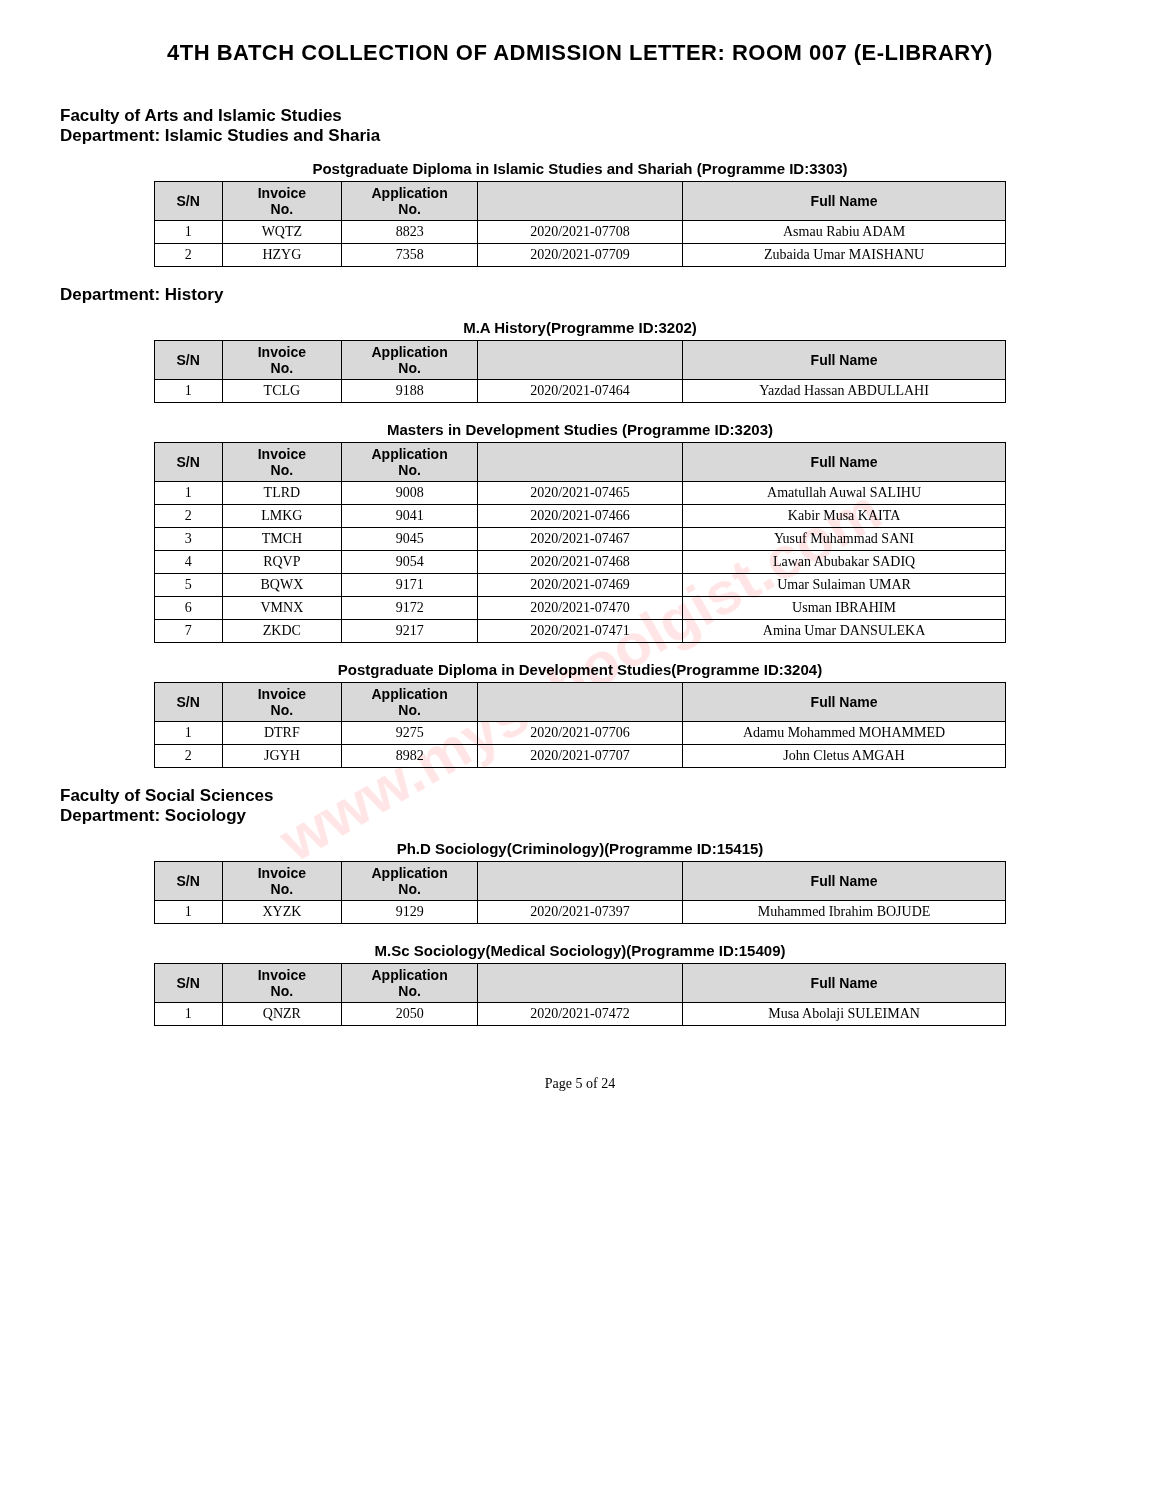www.myschoolgist.com
4TH BATCH COLLECTION OF ADMISSION LETTER: ROOM 007 (E-LIBRARY)
Faculty of Arts and Islamic Studies
Department: Islamic Studies and Sharia
Postgraduate Diploma in Islamic Studies and Shariah (Programme ID:3303)
| S/N | Invoice No. | Application No. | | Full Name |
| --- | --- | --- | --- | --- |
| 1 | WQTZ | 8823 | 2020/2021-07708 | Asmau Rabiu ADAM |
| 2 | HZYG | 7358 | 2020/2021-07709 | Zubaida Umar MAISHANU |
Department: History
M.A History(Programme ID:3202)
| S/N | Invoice No. | Application No. | | Full Name |
| --- | --- | --- | --- | --- |
| 1 | TCLG | 9188 | 2020/2021-07464 | Yazdad Hassan ABDULLAHI |
Masters in Development Studies (Programme ID:3203)
| S/N | Invoice No. | Application No. | | Full Name |
| --- | --- | --- | --- | --- |
| 1 | TLRD | 9008 | 2020/2021-07465 | Amatullah Auwal SALIHU |
| 2 | LMKG | 9041 | 2020/2021-07466 | Kabir Musa KAITA |
| 3 | TMCH | 9045 | 2020/2021-07467 | Yusuf Muhammad SANI |
| 4 | RQVP | 9054 | 2020/2021-07468 | Lawan Abubakar SADIQ |
| 5 | BQWX | 9171 | 2020/2021-07469 | Umar Sulaiman UMAR |
| 6 | VMNX | 9172 | 2020/2021-07470 | Usman IBRAHIM |
| 7 | ZKDC | 9217 | 2020/2021-07471 | Amina Umar DANSULEKA |
Postgraduate Diploma in Development Studies(Programme ID:3204)
| S/N | Invoice No. | Application No. | | Full Name |
| --- | --- | --- | --- | --- |
| 1 | DTRF | 9275 | 2020/2021-07706 | Adamu Mohammed MOHAMMED |
| 2 | JGYH | 8982 | 2020/2021-07707 | John Cletus AMGAH |
Faculty of Social Sciences
Department: Sociology
Ph.D Sociology(Criminology)(Programme ID:15415)
| S/N | Invoice No. | Application No. | | Full Name |
| --- | --- | --- | --- | --- |
| 1 | XYZK | 9129 | 2020/2021-07397 | Muhammed Ibrahim BOJUDE |
M.Sc Sociology(Medical Sociology)(Programme ID:15409)
| S/N | Invoice No. | Application No. | | Full Name |
| --- | --- | --- | --- | --- |
| 1 | QNZR | 2050 | 2020/2021-07472 | Musa Abolaji SULEIMAN |
Page 5 of 24